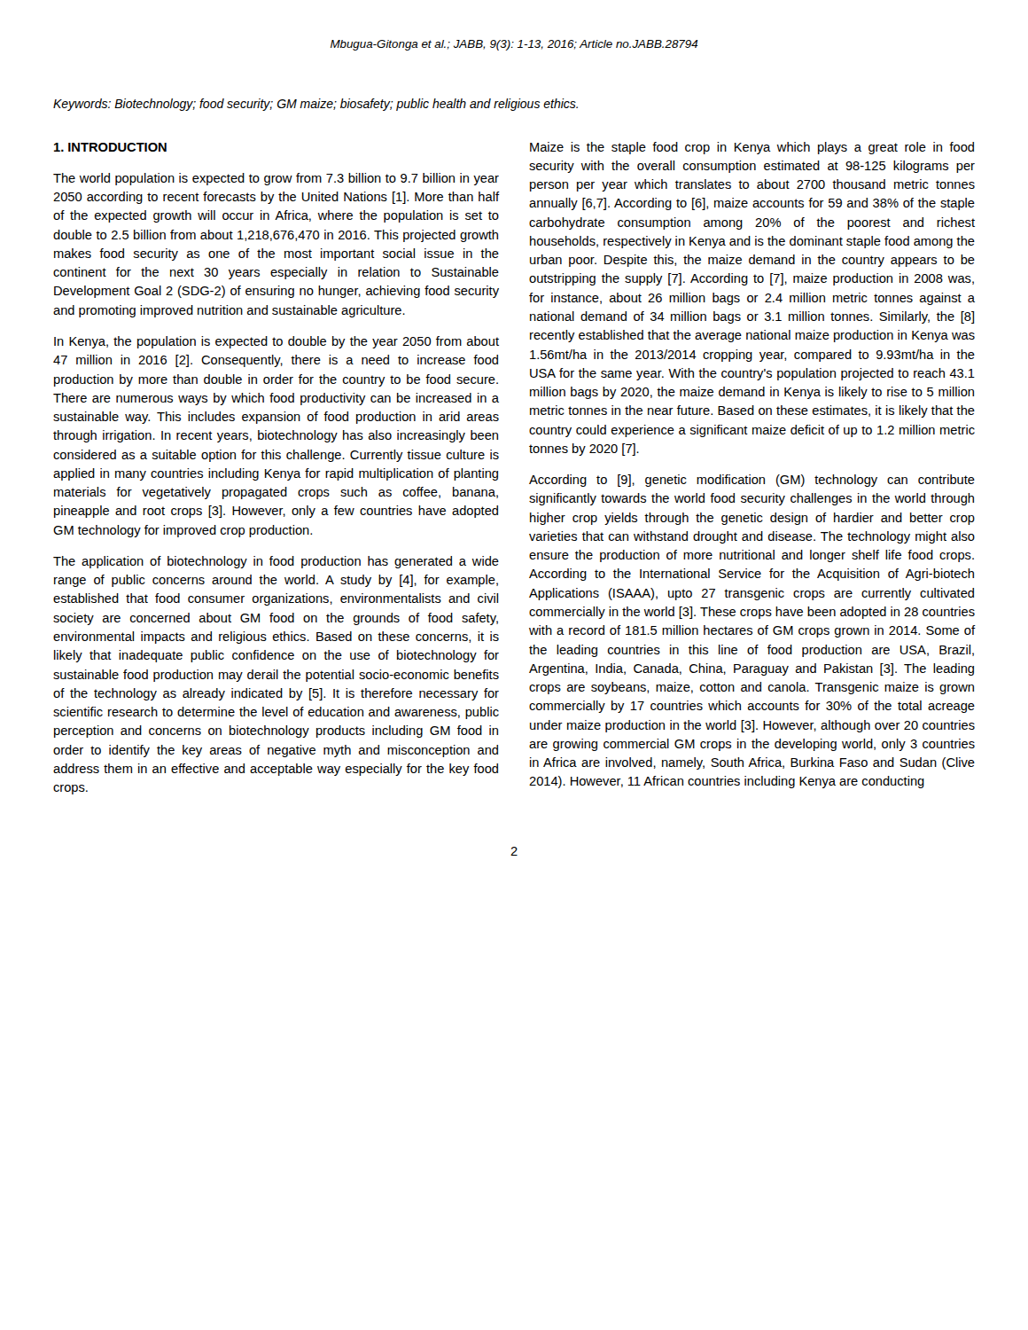Mbugua-Gitonga et al.; JABB, 9(3): 1-13, 2016; Article no.JABB.28794
Keywords: Biotechnology; food security; GM maize; biosafety; public health and religious ethics.
1. INTRODUCTION
The world population is expected to grow from 7.3 billion to 9.7 billion in year 2050 according to recent forecasts by the United Nations [1]. More than half of the expected growth will occur in Africa, where the population is set to double to 2.5 billion from about 1,218,676,470 in 2016. This projected growth makes food security as one of the most important social issue in the continent for the next 30 years especially in relation to Sustainable Development Goal 2 (SDG-2) of ensuring no hunger, achieving food security and promoting improved nutrition and sustainable agriculture.
In Kenya, the population is expected to double by the year 2050 from about 47 million in 2016 [2]. Consequently, there is a need to increase food production by more than double in order for the country to be food secure. There are numerous ways by which food productivity can be increased in a sustainable way. This includes expansion of food production in arid areas through irrigation. In recent years, biotechnology has also increasingly been considered as a suitable option for this challenge. Currently tissue culture is applied in many countries including Kenya for rapid multiplication of planting materials for vegetatively propagated crops such as coffee, banana, pineapple and root crops [3]. However, only a few countries have adopted GM technology for improved crop production.
The application of biotechnology in food production has generated a wide range of public concerns around the world. A study by [4], for example, established that food consumer organizations, environmentalists and civil society are concerned about GM food on the grounds of food safety, environmental impacts and religious ethics. Based on these concerns, it is likely that inadequate public confidence on the use of biotechnology for sustainable food production may derail the potential socio-economic benefits of the technology as already indicated by [5]. It is therefore necessary for scientific research to determine the level of education and awareness, public perception and concerns on biotechnology products including GM food in order to identify the key areas of negative myth and misconception and address them in an effective and acceptable way especially for the key food crops.
Maize is the staple food crop in Kenya which plays a great role in food security with the overall consumption estimated at 98-125 kilograms per person per year which translates to about 2700 thousand metric tonnes annually [6,7]. According to [6], maize accounts for 59 and 38% of the staple carbohydrate consumption among 20% of the poorest and richest households, respectively in Kenya and is the dominant staple food among the urban poor. Despite this, the maize demand in the country appears to be outstripping the supply [7]. According to [7], maize production in 2008 was, for instance, about 26 million bags or 2.4 million metric tonnes against a national demand of 34 million bags or 3.1 million tonnes. Similarly, the [8] recently established that the average national maize production in Kenya was 1.56mt/ha in the 2013/2014 cropping year, compared to 9.93mt/ha in the USA for the same year. With the country's population projected to reach 43.1 million bags by 2020, the maize demand in Kenya is likely to rise to 5 million metric tonnes in the near future. Based on these estimates, it is likely that the country could experience a significant maize deficit of up to 1.2 million metric tonnes by 2020 [7].
According to [9], genetic modification (GM) technology can contribute significantly towards the world food security challenges in the world through higher crop yields through the genetic design of hardier and better crop varieties that can withstand drought and disease. The technology might also ensure the production of more nutritional and longer shelf life food crops. According to the International Service for the Acquisition of Agri-biotech Applications (ISAAA), upto 27 transgenic crops are currently cultivated commercially in the world [3]. These crops have been adopted in 28 countries with a record of 181.5 million hectares of GM crops grown in 2014. Some of the leading countries in this line of food production are USA, Brazil, Argentina, India, Canada, China, Paraguay and Pakistan [3]. The leading crops are soybeans, maize, cotton and canola. Transgenic maize is grown commercially by 17 countries which accounts for 30% of the total acreage under maize production in the world [3]. However, although over 20 countries are growing commercial GM crops in the developing world, only 3 countries in Africa are involved, namely, South Africa, Burkina Faso and Sudan (Clive 2014). However, 11 African countries including Kenya are conducting
2